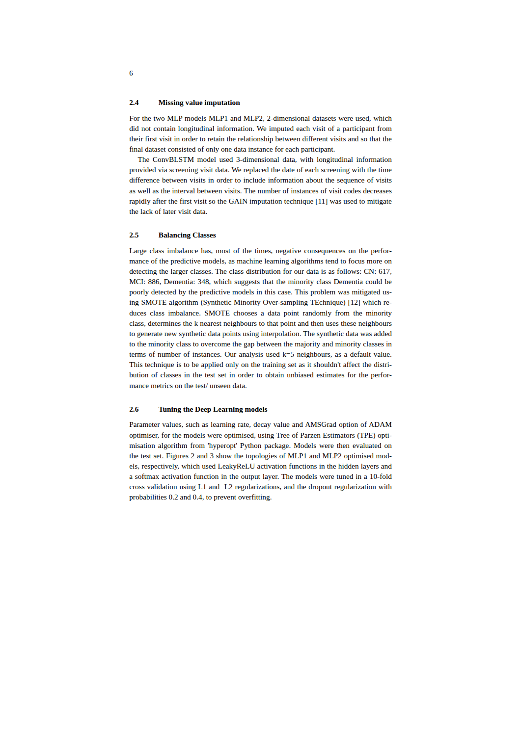6
2.4 Missing value imputation
For the two MLP models MLP1 and MLP2, 2-dimensional datasets were used, which did not contain longitudinal information. We imputed each visit of a participant from their first visit in order to retain the relationship between different visits and so that the final dataset consisted of only one data instance for each participant.
The ConvBLSTM model used 3-dimensional data, with longitudinal information provided via screening visit data. We replaced the date of each screening with the time difference between visits in order to include information about the sequence of visits as well as the interval between visits. The number of instances of visit codes decreases rapidly after the first visit so the GAIN imputation technique [11] was used to mitigate the lack of later visit data.
2.5 Balancing Classes
Large class imbalance has, most of the times, negative consequences on the performance of the predictive models, as machine learning algorithms tend to focus more on detecting the larger classes. The class distribution for our data is as follows: CN: 617, MCI: 886, Dementia: 348, which suggests that the minority class Dementia could be poorly detected by the predictive models in this case. This problem was mitigated using SMOTE algorithm (Synthetic Minority Over-sampling TEchnique) [12] which reduces class imbalance. SMOTE chooses a data point randomly from the minority class, determines the k nearest neighbours to that point and then uses these neighbours to generate new synthetic data points using interpolation. The synthetic data was added to the minority class to overcome the gap between the majority and minority classes in terms of number of instances. Our analysis used k=5 neighbours, as a default value. This technique is to be applied only on the training set as it shouldn't affect the distribution of classes in the test set in order to obtain unbiased estimates for the performance metrics on the test/ unseen data.
2.6 Tuning the Deep Learning models
Parameter values, such as learning rate, decay value and AMSGrad option of ADAM optimiser, for the models were optimised, using Tree of Parzen Estimators (TPE) optimisation algorithm from 'hyperopt' Python package. Models were then evaluated on the test set. Figures 2 and 3 show the topologies of MLP1 and MLP2 optimised models, respectively, which used LeakyReLU activation functions in the hidden layers and a softmax activation function in the output layer. The models were tuned in a 10-fold cross validation using L1 and L2 regularizations, and the dropout regularization with probabilities 0.2 and 0.4, to prevent overfitting.